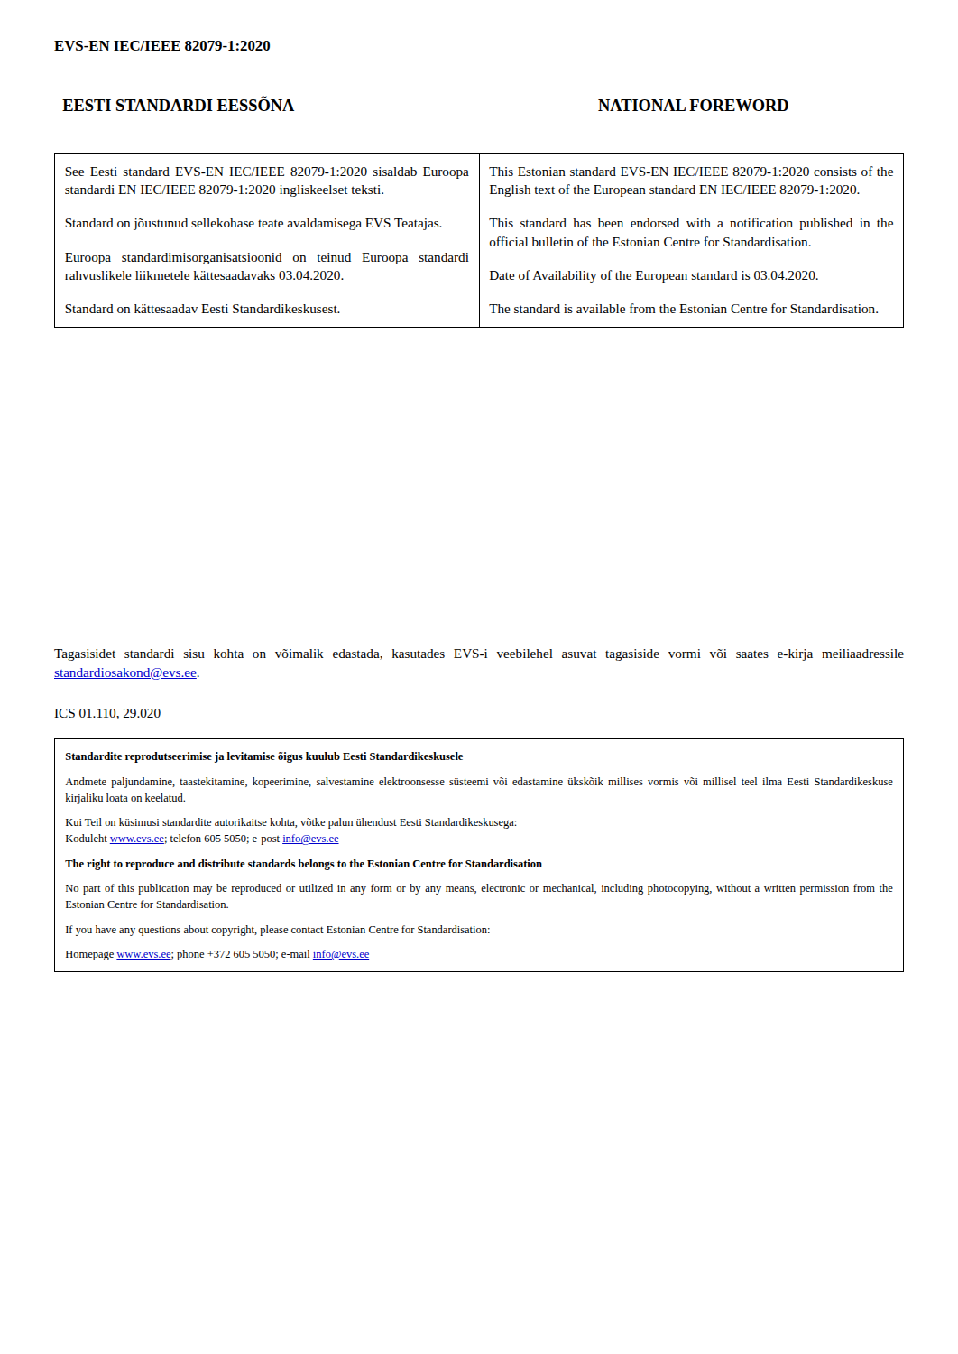EVS-EN IEC/IEEE 82079-1:2020
EESTI STANDARDI EESSÕNA
NATIONAL FOREWORD
| See Eesti standard EVS-EN IEC/IEEE 82079-1:2020 sisaldab Euroopa standardi EN IEC/IEEE 82079-1:2020 ingliskeelset teksti. Standard on jõustunud sellekohase teate avaldamisega EVS Teatajas. Euroopa standardimisorganisatsioonid on teinud Euroopa standardi rahvuslikele liikmetele kättesaadavaks 03.04.2020. Standard on kättesaadav Eesti Standardikeskusest. | This Estonian standard EVS-EN IEC/IEEE 82079-1:2020 consists of the English text of the European standard EN IEC/IEEE 82079-1:2020. This standard has been endorsed with a notification published in the official bulletin of the Estonian Centre for Standardisation. Date of Availability of the European standard is 03.04.2020. The standard is available from the Estonian Centre for Standardisation. |
Tagasisidet standardi sisu kohta on võimalik edastada, kasutades EVS-i veebilehel asuvat tagasiside vormi või saates e-kirja meiliaadressile standardiosakond@evs.ee.
ICS 01.110, 29.020
Standardite reprodutseerimise ja levitamise õigus kuulub Eesti Standardikeskusele
Andmete paljundamine, taastekitamine, kopeerimine, salvestamine elektroonsesse süsteemi või edastamine ükskõik millises vormis või millisel teel ilma Eesti Standardikeskuse kirjaliku loata on keelatud.
Kui Teil on küsimusi standardite autorikaitse kohta, võtke palun ühendust Eesti Standardikeskusega:
Koduleht www.evs.ee; telefon 605 5050; e-post info@evs.ee
The right to reproduce and distribute standards belongs to the Estonian Centre for Standardisation
No part of this publication may be reproduced or utilized in any form or by any means, electronic or mechanical, including photocopying, without a written permission from the Estonian Centre for Standardisation.
If you have any questions about copyright, please contact Estonian Centre for Standardisation:
Homepage www.evs.ee; phone +372 605 5050; e-mail info@evs.ee